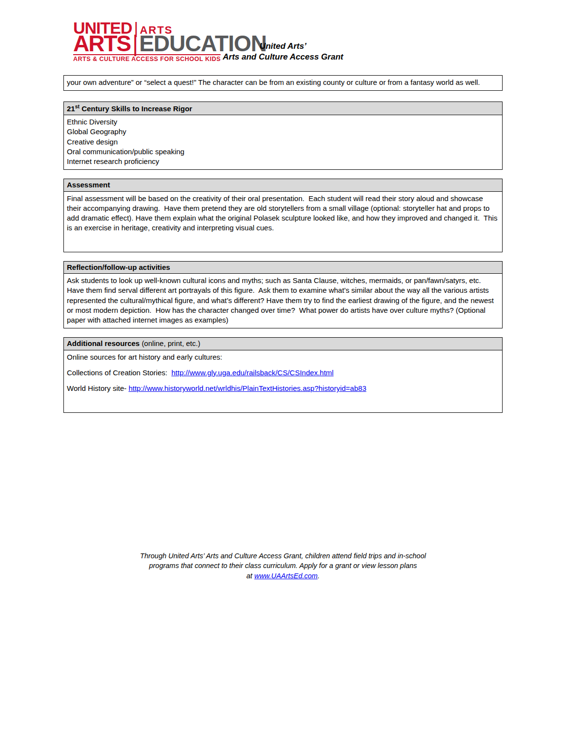UNITED|ARTS
ARTS|EDUCATION
ARTS & CULTURE ACCESS FOR SCHOOL KIDS
United Arts’
Arts and Culture Access Grant
your own adventure” or “select a quest!” The character can be from an existing county or culture or from a fantasy world as well.
21st Century Skills to Increase Rigor
Ethnic Diversity
Global Geography
Creative design
Oral communication/public speaking
Internet research proficiency
Assessment
Final assessment will be based on the creativity of their oral presentation. Each student will read their story aloud and showcase their accompanying drawing. Have them pretend they are old storytellers from a small village (optional: storyteller hat and props to add dramatic effect). Have them explain what the original Polasek sculpture looked like, and how they improved and changed it. This is an exercise in heritage, creativity and interpreting visual cues.
Reflection/follow-up activities
Ask students to look up well-known cultural icons and myths; such as Santa Clause, witches, mermaids, or pan/fawn/satyrs, etc. Have them find serval different art portrayals of this figure. Ask them to examine what’s similar about the way all the various artists represented the cultural/mythical figure, and what’s different? Have them try to find the earliest drawing of the figure, and the newest or most modern depiction. How has the character changed over time? What power do artists have over culture myths? (Optional paper with attached internet images as examples)
Additional resources (online, print, etc.)
Online sources for art history and early cultures:
Collections of Creation Stories: http://www.gly.uga.edu/railsback/CS/CSIndex.html
World History site- http://www.historyworld.net/wrldhis/PlainTextHistories.asp?historyid=ab83
Through United Arts’ Arts and Culture Access Grant, children attend field trips and in-school
programs that connect to their class curriculum. Apply for a grant or view lesson plans
at www.UAArtsEd.com.